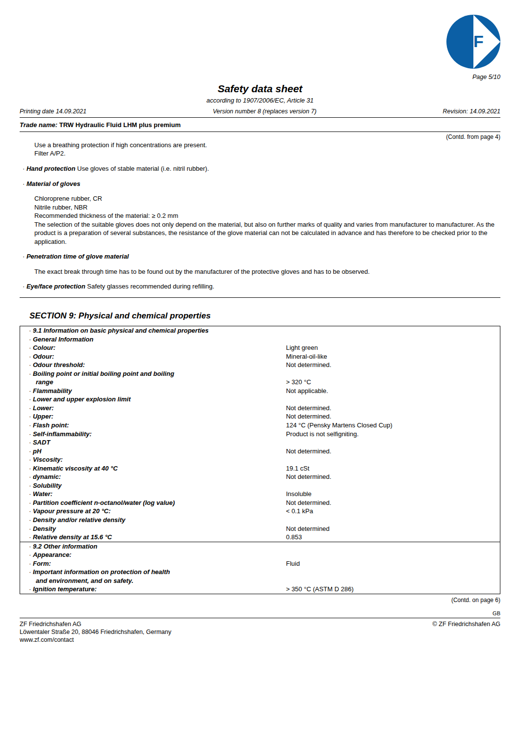Page 5/10
Safety data sheet
according to 1907/2006/EC, Article 31
Printing date 14.09.2021 Version number 8 (replaces version 7) Revision: 14.09.2021
Trade name: TRW Hydraulic Fluid LHM plus premium
(Contd. from page 4)
Use a breathing protection if high concentrations are present.
Filter A/P2.
Hand protection Use gloves of stable material (i.e. nitril rubber).
Material of gloves
Chloroprene rubber, CR
Nitrile rubber, NBR
Recommended thickness of the material: ≥ 0.2 mm
The selection of the suitable gloves does not only depend on the material, but also on further marks of quality and varies from manufacturer to manufacturer. As the product is a preparation of several substances, the resistance of the glove material can not be calculated in advance and has therefore to be checked prior to the application.
Penetration time of glove material
The exact break through time has to be found out by the manufacturer of the protective gloves and has to be observed.
Eye/face protection Safety glasses recommended during refilling.
SECTION 9: Physical and chemical properties
| 9.1 Information on basic physical and chemical properties | |
| General Information | |
| Colour: | Light green |
| Odour: | Mineral-oil-like |
| Odour threshold: | Not determined. |
| Boiling point or initial boiling point and boiling range | > 320 °C |
| Flammability | Not applicable. |
| Lower and upper explosion limit | |
| Lower: | Not determined. |
| Upper: | Not determined. |
| Flash point: | 124 °C (Pensky Martens Closed Cup) |
| Self-inflammability: | Product is not selfigniting. |
| SADT | |
| pH | Not determined. |
| Viscosity: | |
| Kinematic viscosity at 40 °C | 19.1 cSt |
| dynamic: | Not determined. |
| Solubility | |
| Water: | Insoluble |
| Partition coefficient n-octanol/water (log value) | Not determined. |
| Vapour pressure at 20 °C: | < 0.1 kPa |
| Density and/or relative density | |
| Density | Not determined |
| Relative density at 15.6 °C | 0.853 |
| 9.2 Other information | |
| Appearance: | |
| Form: | Fluid |
| Important information on protection of health and environment, and on safety. | |
| Ignition temperature: | > 350 °C (ASTM D 286) |
(Contd. on page 6)
GB
ZF Friedrichshafen AG
Löwentaler Straße 20, 88046 Friedrichshafen, Germany
www.zf.com/contact
© ZF Friedrichshafen AG